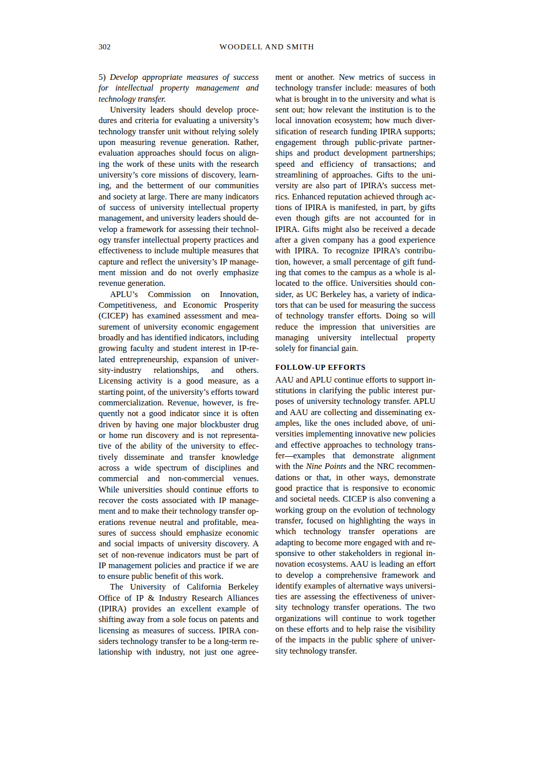302
WOODELL AND SMITH
5) Develop appropriate measures of success for intellectual property management and technology transfer.
University leaders should develop procedures and criteria for evaluating a university’s technology transfer unit without relying solely upon measuring revenue generation. Rather, evaluation approaches should focus on aligning the work of these units with the research university’s core missions of discovery, learning, and the betterment of our communities and society at large. There are many indicators of success of university intellectual property management, and university leaders should develop a framework for assessing their technology transfer intellectual property practices and effectiveness to include multiple measures that capture and reflect the university’s IP management mission and do not overly emphasize revenue generation.
APLU’s Commission on Innovation, Competitiveness, and Economic Prosperity (CICEP) has examined assessment and measurement of university economic engagement broadly and has identified indicators, including growing faculty and student interest in IP-related entrepreneurship, expansion of university-industry relationships, and others. Licensing activity is a good measure, as a starting point, of the university’s efforts toward commercialization. Revenue, however, is frequently not a good indicator since it is often driven by having one major blockbuster drug or home run discovery and is not representative of the ability of the university to effectively disseminate and transfer knowledge across a wide spectrum of disciplines and commercial and non-commercial venues. While universities should continue efforts to recover the costs associated with IP management and to make their technology transfer operations revenue neutral and profitable, measures of success should emphasize economic and social impacts of university discovery. A set of non-revenue indicators must be part of IP management policies and practice if we are to ensure public benefit of this work.
The University of California Berkeley Office of IP & Industry Research Alliances (IPIRA) provides an excellent example of shifting away from a sole focus on patents and licensing as measures of success. IPIRA considers technology transfer to be a long-term relationship with industry, not just one agreement or another. New metrics of success in technology transfer include: measures of both what is brought in to the university and what is sent out; how relevant the institution is to the local innovation ecosystem; how much diversification of research funding IPIRA supports; engagement through public-private partnerships and product development partnerships; speed and efficiency of transactions; and streamlining of approaches. Gifts to the university are also part of IPIRA’s success metrics. Enhanced reputation achieved through actions of IPIRA is manifested, in part, by gifts even though gifts are not accounted for in IPIRA. Gifts might also be received a decade after a given company has a good experience with IPIRA. To recognize IPIRA’s contribution, however, a small percentage of gift funding that comes to the campus as a whole is allocated to the office. Universities should consider, as UC Berkeley has, a variety of indicators that can be used for measuring the success of technology transfer efforts. Doing so will reduce the impression that universities are managing university intellectual property solely for financial gain.
FOLLOW-UP EFFORTS
AAU and APLU continue efforts to support institutions in clarifying the public interest purposes of university technology transfer. APLU and AAU are collecting and disseminating examples, like the ones included above, of universities implementing innovative new policies and effective approaches to technology transfer—examples that demonstrate alignment with the Nine Points and the NRC recommendations or that, in other ways, demonstrate good practice that is responsive to economic and societal needs. CICEP is also convening a working group on the evolution of technology transfer, focused on highlighting the ways in which technology transfer operations are adapting to become more engaged with and responsive to other stakeholders in regional innovation ecosystems. AAU is leading an effort to develop a comprehensive framework and identify examples of alternative ways universities are assessing the effectiveness of university technology transfer operations. The two organizations will continue to work together on these efforts and to help raise the visibility of the impacts in the public sphere of university technology transfer.